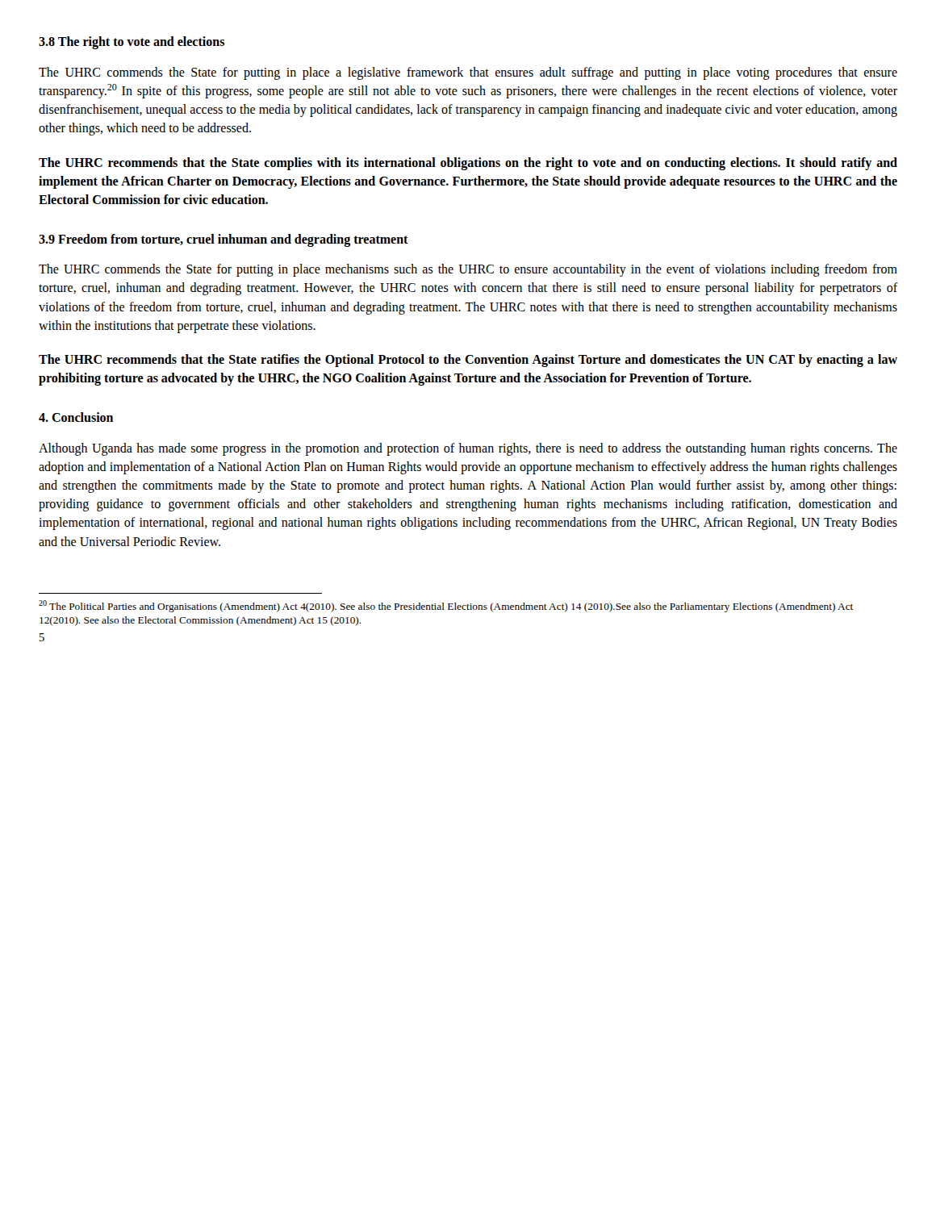3.8 The right to vote and elections
The UHRC commends the State for putting in place a legislative framework that ensures adult suffrage and putting in place voting procedures that ensure transparency.20 In spite of this progress, some people are still not able to vote such as prisoners, there were challenges in the recent elections of violence, voter disenfranchisement, unequal access to the media by political candidates, lack of transparency in campaign financing and inadequate civic and voter education, among other things, which need to be addressed.
The UHRC recommends that the State complies with its international obligations on the right to vote and on conducting elections. It should ratify and implement the African Charter on Democracy, Elections and Governance. Furthermore, the State should provide adequate resources to the UHRC and the Electoral Commission for civic education.
3.9 Freedom from torture, cruel inhuman and degrading treatment
The UHRC commends the State for putting in place mechanisms such as the UHRC to ensure accountability in the event of violations including freedom from torture, cruel, inhuman and degrading treatment. However, the UHRC notes with concern that there is still need to ensure personal liability for perpetrators of violations of the freedom from torture, cruel, inhuman and degrading treatment. The UHRC notes with that there is need to strengthen accountability mechanisms within the institutions that perpetrate these violations.
The UHRC recommends that the State ratifies the Optional Protocol to the Convention Against Torture and domesticates the UN CAT by enacting a law prohibiting torture as advocated by the UHRC, the NGO Coalition Against Torture and the Association for Prevention of Torture.
4. Conclusion
Although Uganda has made some progress in the promotion and protection of human rights, there is need to address the outstanding human rights concerns. The adoption and implementation of a National Action Plan on Human Rights would provide an opportune mechanism to effectively address the human rights challenges and strengthen the commitments made by the State to promote and protect human rights. A National Action Plan would further assist by, among other things: providing guidance to government officials and other stakeholders and strengthening human rights mechanisms including ratification, domestication and implementation of international, regional and national human rights obligations including recommendations from the UHRC, African Regional, UN Treaty Bodies and the Universal Periodic Review.
20 The Political Parties and Organisations (Amendment) Act 4(2010). See also the Presidential Elections (Amendment Act) 14 (2010).See also the Parliamentary Elections (Amendment) Act 12(2010). See also the Electoral Commission (Amendment) Act 15 (2010).
5